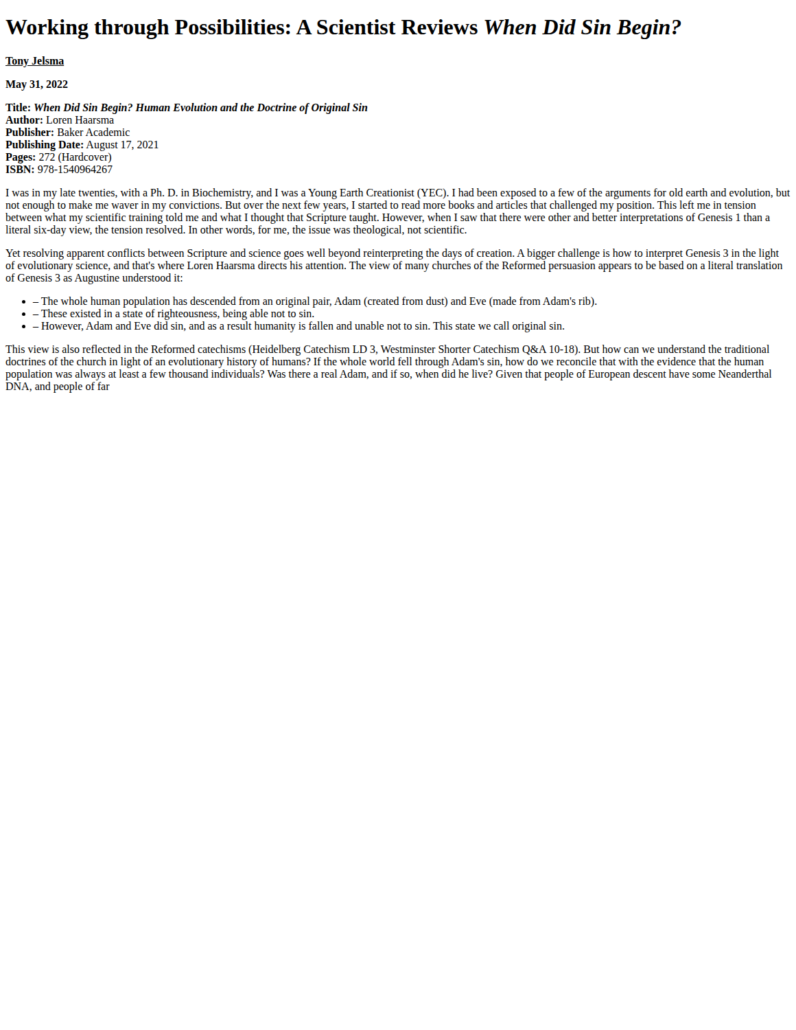Working through Possibilities: A Scientist Reviews When Did Sin Begin?
Tony Jelsma
May 31, 2022
Title: When Did Sin Begin? Human Evolution and the Doctrine of Original Sin
Author: Loren Haarsma
Publisher: Baker Academic
Publishing Date: August 17, 2021
Pages: 272 (Hardcover)
ISBN: 978-1540964267
I was in my late twenties, with a Ph. D. in Biochemistry, and I was a Young Earth Creationist (YEC). I had been exposed to a few of the arguments for old earth and evolution, but not enough to make me waver in my convictions. But over the next few years, I started to read more books and articles that challenged my position. This left me in tension between what my scientific training told me and what I thought that Scripture taught. However, when I saw that there were other and better interpretations of Genesis 1 than a literal six-day view, the tension resolved. In other words, for me, the issue was theological, not scientific.
Yet resolving apparent conflicts between Scripture and science goes well beyond reinterpreting the days of creation. A bigger challenge is how to interpret Genesis 3 in the light of evolutionary science, and that's where Loren Haarsma directs his attention. The view of many churches of the Reformed persuasion appears to be based on a literal translation of Genesis 3 as Augustine understood it:
– The whole human population has descended from an original pair, Adam (created from dust) and Eve (made from Adam's rib).
– These existed in a state of righteousness, being able not to sin.
– However, Adam and Eve did sin, and as a result humanity is fallen and unable not to sin. This state we call original sin.
This view is also reflected in the Reformed catechisms (Heidelberg Catechism LD 3, Westminster Shorter Catechism Q&A 10-18). But how can we understand the traditional doctrines of the church in light of an evolutionary history of humans? If the whole world fell through Adam's sin, how do we reconcile that with the evidence that the human population was always at least a few thousand individuals? Was there a real Adam, and if so, when did he live? Given that people of European descent have some Neanderthal DNA, and people of far